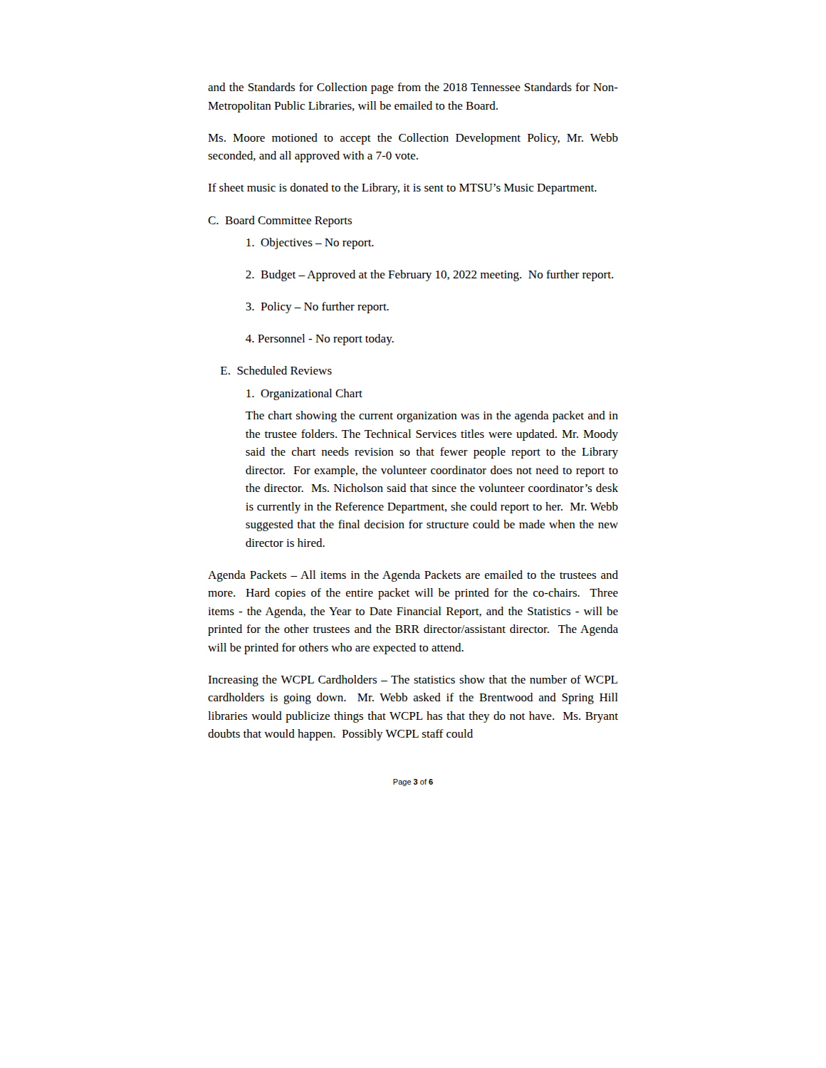and the Standards for Collection page from the 2018 Tennessee Standards for Non-Metropolitan Public Libraries, will be emailed to the Board.
Ms. Moore motioned to accept the Collection Development Policy, Mr. Webb seconded, and all approved with a 7-0 vote.
If sheet music is donated to the Library, it is sent to MTSU’s Music Department.
C. Board Committee Reports
1. Objectives – No report.
2. Budget – Approved at the February 10, 2022 meeting. No further report.
3. Policy – No further report.
4. Personnel - No report today.
E. Scheduled Reviews
1. Organizational Chart
The chart showing the current organization was in the agenda packet and in the trustee folders. The Technical Services titles were updated. Mr. Moody said the chart needs revision so that fewer people report to the Library director. For example, the volunteer coordinator does not need to report to the director. Ms. Nicholson said that since the volunteer coordinator’s desk is currently in the Reference Department, she could report to her. Mr. Webb suggested that the final decision for structure could be made when the new director is hired.
Agenda Packets – All items in the Agenda Packets are emailed to the trustees and more. Hard copies of the entire packet will be printed for the co-chairs. Three items - the Agenda, the Year to Date Financial Report, and the Statistics - will be printed for the other trustees and the BRR director/assistant director. The Agenda will be printed for others who are expected to attend.
Increasing the WCPL Cardholders – The statistics show that the number of WCPL cardholders is going down. Mr. Webb asked if the Brentwood and Spring Hill libraries would publicize things that WCPL has that they do not have. Ms. Bryant doubts that would happen. Possibly WCPL staff could
Page 3 of 6